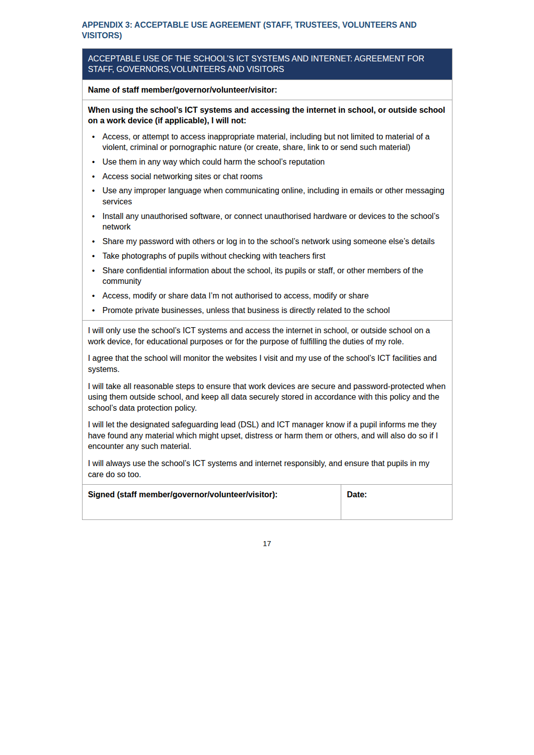Appendix 3: Acceptable Use Agreement (Staff, Trustees, Volunteers and Visitors)
| Acceptable use of the school’s ICT systems and internet: agreement for staff, governors,volunteers and visitors |
| Name of staff member/governor/volunteer/visitor: |
| When using the school’s ICT systems and accessing the internet in school, or outside school on a work device (if applicable), I will not: Access, or attempt to access inappropriate material, including but not limited to material of a violent, criminal or pornographic nature (or create, share, link to or send such material) Use them in any way which could harm the school’s reputation Access social networking sites or chat rooms Use any improper language when communicating online, including in emails or other messaging services Install any unauthorised software, or connect unauthorised hardware or devices to the school’s network Share my password with others or log in to the school’s network using someone else’s details Take photographs of pupils without checking with teachers first Share confidential information about the school, its pupils or staff, or other members of the community Access, modify or share data I’m not authorised to access, modify or share Promote private businesses, unless that business is directly related to the school |
| I will only use the school’s ICT systems and access the internet in school, or outside school on a work device, for educational purposes or for the purpose of fulfilling the duties of my role. I agree that the school will monitor the websites I visit and my use of the school’s ICT facilities and systems. I will take all reasonable steps to ensure that work devices are secure and password-protected when using them outside school, and keep all data securely stored in accordance with this policy and the school’s data protection policy. I will let the designated safeguarding lead (DSL) and ICT manager know if a pupil informs me they have found any material which might upset, distress or harm them or others, and will also do so if I encounter any such material. I will always use the school’s ICT systems and internet responsibly, and ensure that pupils in my care do so too. |
| Signed (staff member/governor/volunteer/visitor): | Date: |
17